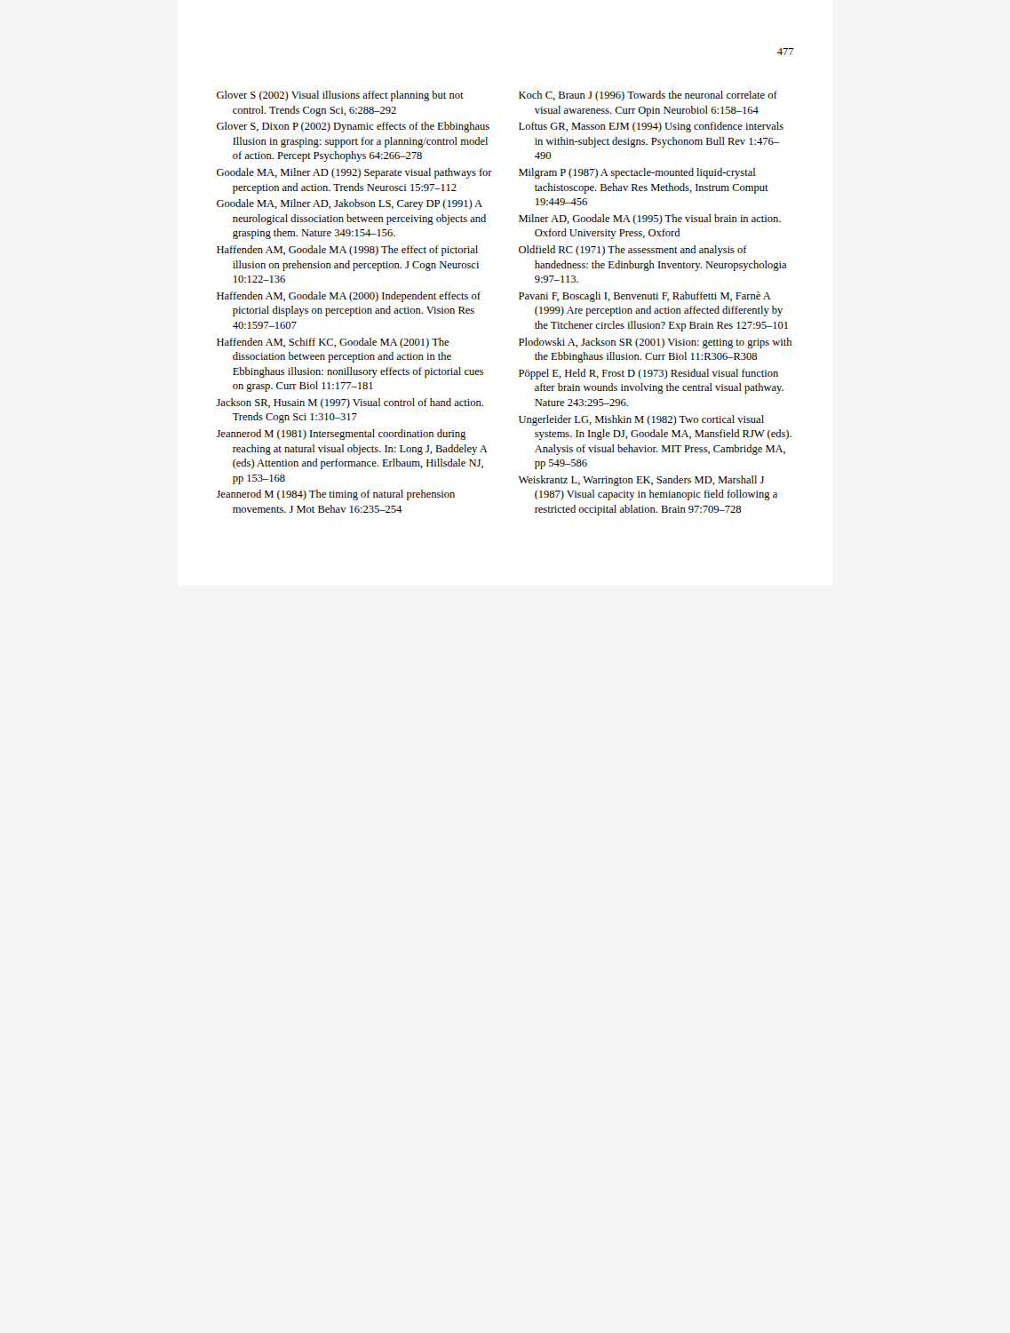477
Glover S (2002) Visual illusions affect planning but not control. Trends Cogn Sci, 6:288–292
Glover S, Dixon P (2002) Dynamic effects of the Ebbinghaus Illusion in grasping: support for a planning/control model of action. Percept Psychophys 64:266–278
Goodale MA, Milner AD (1992) Separate visual pathways for perception and action. Trends Neurosci 15:97–112
Goodale MA, Milner AD, Jakobson LS, Carey DP (1991) A neurological dissociation between perceiving objects and grasping them. Nature 349:154–156.
Haffenden AM, Goodale MA (1998) The effect of pictorial illusion on prehension and perception. J Cogn Neurosci 10:122–136
Haffenden AM, Goodale MA (2000) Independent effects of pictorial displays on perception and action. Vision Res 40:1597–1607
Haffenden AM, Schiff KC, Goodale MA (2001) The dissociation between perception and action in the Ebbinghaus illusion: nonillusory effects of pictorial cues on grasp. Curr Biol 11:177–181
Jackson SR, Husain M (1997) Visual control of hand action. Trends Cogn Sci 1:310–317
Jeannerod M (1981) Intersegmental coordination during reaching at natural visual objects. In: Long J, Baddeley A (eds) Attention and performance. Erlbaum, Hillsdale NJ, pp 153–168
Jeannerod M (1984) The timing of natural prehension movements. J Mot Behav 16:235–254
Koch C, Braun J (1996) Towards the neuronal correlate of visual awareness. Curr Opin Neurobiol 6:158–164
Loftus GR, Masson EJM (1994) Using confidence intervals in within-subject designs. Psychonom Bull Rev 1:476–490
Milgram P (1987) A spectacle-mounted liquid-crystal tachistoscope. Behav Res Methods, Instrum Comput 19:449–456
Milner AD, Goodale MA (1995) The visual brain in action. Oxford University Press, Oxford
Oldfield RC (1971) The assessment and analysis of handedness: the Edinburgh Inventory. Neuropsychologia 9:97–113.
Pavani F, Boscagli I, Benvenuti F, Rabuffetti M, Farnè A (1999) Are perception and action affected differently by the Titchener circles illusion? Exp Brain Res 127:95–101
Plodowski A, Jackson SR (2001) Vision: getting to grips with the Ebbinghaus illusion. Curr Biol 11:R306–R308
Pöppel E, Held R, Frost D (1973) Residual visual function after brain wounds involving the central visual pathway. Nature 243:295–296.
Ungerleider LG, Mishkin M (1982) Two cortical visual systems. In Ingle DJ, Goodale MA, Mansfield RJW (eds). Analysis of visual behavior. MIT Press, Cambridge MA, pp 549–586
Weiskrantz L, Warrington EK, Sanders MD, Marshall J (1987) Visual capacity in hemianopic field following a restricted occipital ablation. Brain 97:709–728